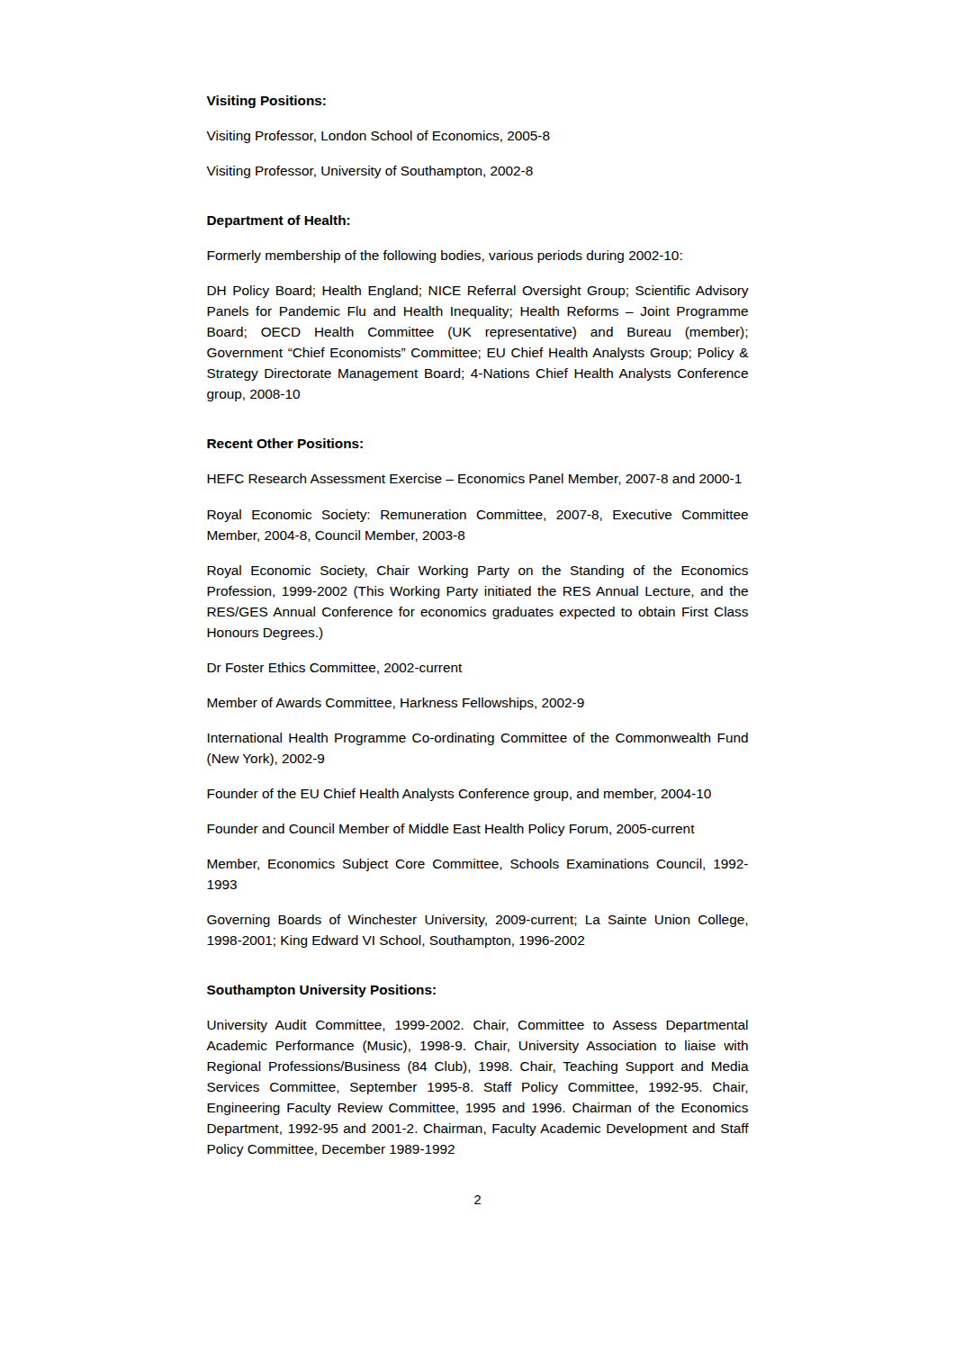Visiting Positions:
Visiting Professor, London School of Economics, 2005-8
Visiting Professor, University of Southampton, 2002-8
Department of Health:
Formerly membership of the following bodies, various periods during 2002-10:
DH Policy Board; Health England; NICE Referral Oversight Group; Scientific Advisory Panels for Pandemic Flu and Health Inequality; Health Reforms – Joint Programme Board; OECD Health Committee (UK representative) and Bureau (member); Government “Chief Economists” Committee; EU Chief Health Analysts Group; Policy & Strategy Directorate Management Board; 4-Nations Chief Health Analysts Conference group, 2008-10
Recent Other Positions:
HEFC Research Assessment Exercise – Economics Panel Member, 2007-8 and 2000-1
Royal Economic Society: Remuneration Committee, 2007-8, Executive Committee Member, 2004-8, Council Member, 2003-8
Royal Economic Society, Chair Working Party on the Standing of the Economics Profession, 1999-2002 (This Working Party initiated the RES Annual Lecture, and the RES/GES Annual Conference for economics graduates expected to obtain First Class Honours Degrees.)
Dr Foster Ethics Committee, 2002-current
Member of Awards Committee, Harkness Fellowships, 2002-9
International Health Programme Co-ordinating Committee of the Commonwealth Fund (New York), 2002-9
Founder of the EU Chief Health Analysts Conference group, and member, 2004-10
Founder and Council Member of Middle East Health Policy Forum, 2005-current
Member, Economics Subject Core Committee, Schools Examinations Council, 1992-1993
Governing Boards of Winchester University, 2009-current; La Sainte Union College, 1998-2001; King Edward VI School, Southampton, 1996-2002
Southampton University Positions:
University Audit Committee, 1999-2002. Chair, Committee to Assess Departmental Academic Performance (Music), 1998-9. Chair, University Association to liaise with Regional Professions/Business (84 Club), 1998. Chair, Teaching Support and Media Services Committee, September 1995-8. Staff Policy Committee, 1992-95. Chair, Engineering Faculty Review Committee, 1995 and 1996. Chairman of the Economics Department, 1992-95 and 2001-2. Chairman, Faculty Academic Development and Staff Policy Committee, December 1989-1992
2